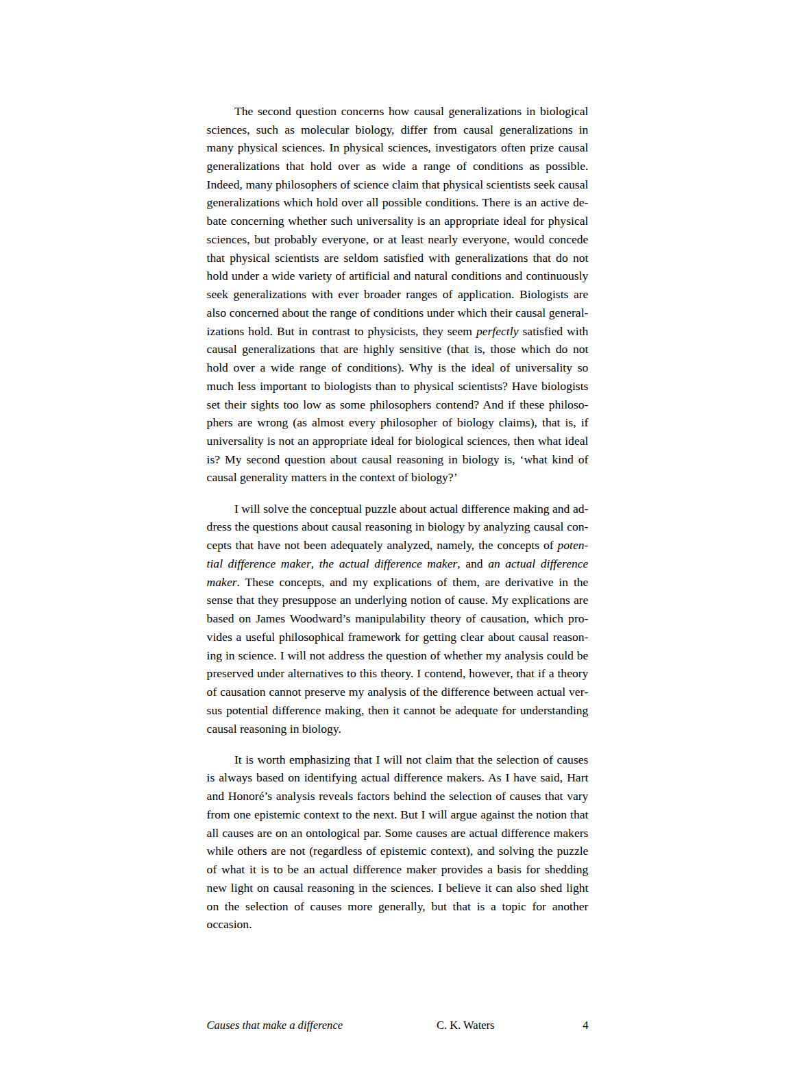The second question concerns how causal generalizations in biological sciences, such as molecular biology, differ from causal generalizations in many physical sciences. In physical sciences, investigators often prize causal generalizations that hold over as wide a range of conditions as possible. Indeed, many philosophers of science claim that physical scientists seek causal generalizations which hold over all possible conditions. There is an active debate concerning whether such universality is an appropriate ideal for physical sciences, but probably everyone, or at least nearly everyone, would concede that physical scientists are seldom satisfied with generalizations that do not hold under a wide variety of artificial and natural conditions and continuously seek generalizations with ever broader ranges of application. Biologists are also concerned about the range of conditions under which their causal generalizations hold. But in contrast to physicists, they seem perfectly satisfied with causal generalizations that are highly sensitive (that is, those which do not hold over a wide range of conditions). Why is the ideal of universality so much less important to biologists than to physical scientists? Have biologists set their sights too low as some philosophers contend? And if these philosophers are wrong (as almost every philosopher of biology claims), that is, if universality is not an appropriate ideal for biological sciences, then what ideal is? My second question about causal reasoning in biology is, ‘what kind of causal generality matters in the context of biology?’
I will solve the conceptual puzzle about actual difference making and address the questions about causal reasoning in biology by analyzing causal concepts that have not been adequately analyzed, namely, the concepts of potential difference maker, the actual difference maker, and an actual difference maker. These concepts, and my explications of them, are derivative in the sense that they presuppose an underlying notion of cause. My explications are based on James Woodward’s manipulability theory of causation, which provides a useful philosophical framework for getting clear about causal reasoning in science. I will not address the question of whether my analysis could be preserved under alternatives to this theory. I contend, however, that if a theory of causation cannot preserve my analysis of the difference between actual versus potential difference making, then it cannot be adequate for understanding causal reasoning in biology.
It is worth emphasizing that I will not claim that the selection of causes is always based on identifying actual difference makers. As I have said, Hart and Honoré’s analysis reveals factors behind the selection of causes that vary from one epistemic context to the next. But I will argue against the notion that all causes are on an ontological par. Some causes are actual difference makers while others are not (regardless of epistemic context), and solving the puzzle of what it is to be an actual difference maker provides a basis for shedding new light on causal reasoning in the sciences. I believe it can also shed light on the selection of causes more generally, but that is a topic for another occasion.
Causes that make a difference C. K. Waters 4